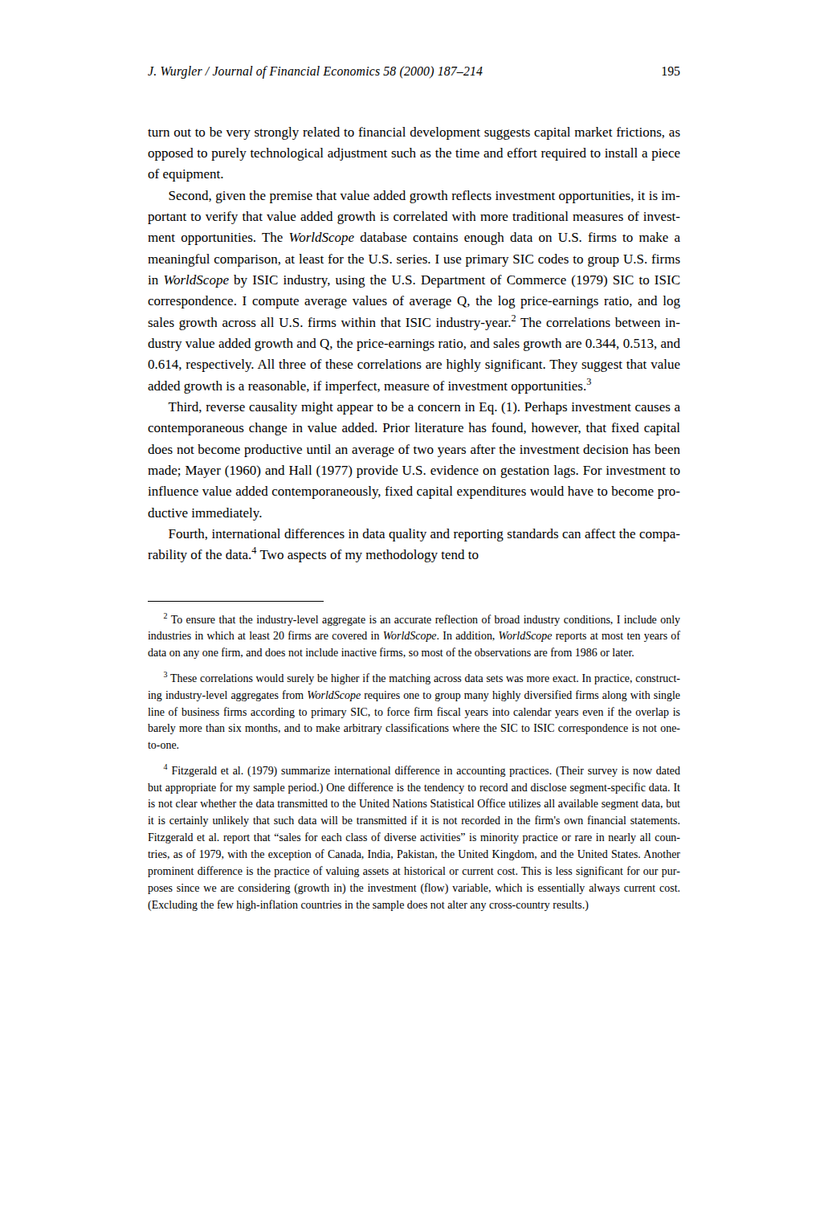J. Wurgler / Journal of Financial Economics 58 (2000) 187–214 195
turn out to be very strongly related to financial development suggests capital market frictions, as opposed to purely technological adjustment such as the time and effort required to install a piece of equipment.
Second, given the premise that value added growth reflects investment opportunities, it is important to verify that value added growth is correlated with more traditional measures of investment opportunities. The WorldScope database contains enough data on U.S. firms to make a meaningful comparison, at least for the U.S. series. I use primary SIC codes to group U.S. firms in WorldScope by ISIC industry, using the U.S. Department of Commerce (1979) SIC to ISIC correspondence. I compute average values of average Q, the log price-earnings ratio, and log sales growth across all U.S. firms within that ISIC industry-year.2 The correlations between industry value added growth and Q, the price-earnings ratio, and sales growth are 0.344, 0.513, and 0.614, respectively. All three of these correlations are highly significant. They suggest that value added growth is a reasonable, if imperfect, measure of investment opportunities.3
Third, reverse causality might appear to be a concern in Eq. (1). Perhaps investment causes a contemporaneous change in value added. Prior literature has found, however, that fixed capital does not become productive until an average of two years after the investment decision has been made; Mayer (1960) and Hall (1977) provide U.S. evidence on gestation lags. For investment to influence value added contemporaneously, fixed capital expenditures would have to become productive immediately.
Fourth, international differences in data quality and reporting standards can affect the comparability of the data.4 Two aspects of my methodology tend to
2 To ensure that the industry-level aggregate is an accurate reflection of broad industry conditions, I include only industries in which at least 20 firms are covered in WorldScope. In addition, WorldScope reports at most ten years of data on any one firm, and does not include inactive firms, so most of the observations are from 1986 or later.
3 These correlations would surely be higher if the matching across data sets was more exact. In practice, constructing industry-level aggregates from WorldScope requires one to group many highly diversified firms along with single line of business firms according to primary SIC, to force firm fiscal years into calendar years even if the overlap is barely more than six months, and to make arbitrary classifications where the SIC to ISIC correspondence is not one-to-one.
4 Fitzgerald et al. (1979) summarize international difference in accounting practices. (Their survey is now dated but appropriate for my sample period.) One difference is the tendency to record and disclose segment-specific data. It is not clear whether the data transmitted to the United Nations Statistical Office utilizes all available segment data, but it is certainly unlikely that such data will be transmitted if it is not recorded in the firm's own financial statements. Fitzgerald et al. report that “sales for each class of diverse activities” is minority practice or rare in nearly all countries, as of 1979, with the exception of Canada, India, Pakistan, the United Kingdom, and the United States. Another prominent difference is the practice of valuing assets at historical or current cost. This is less significant for our purposes since we are considering (growth in) the investment (flow) variable, which is essentially always current cost. (Excluding the few high-inflation countries in the sample does not alter any cross-country results.)